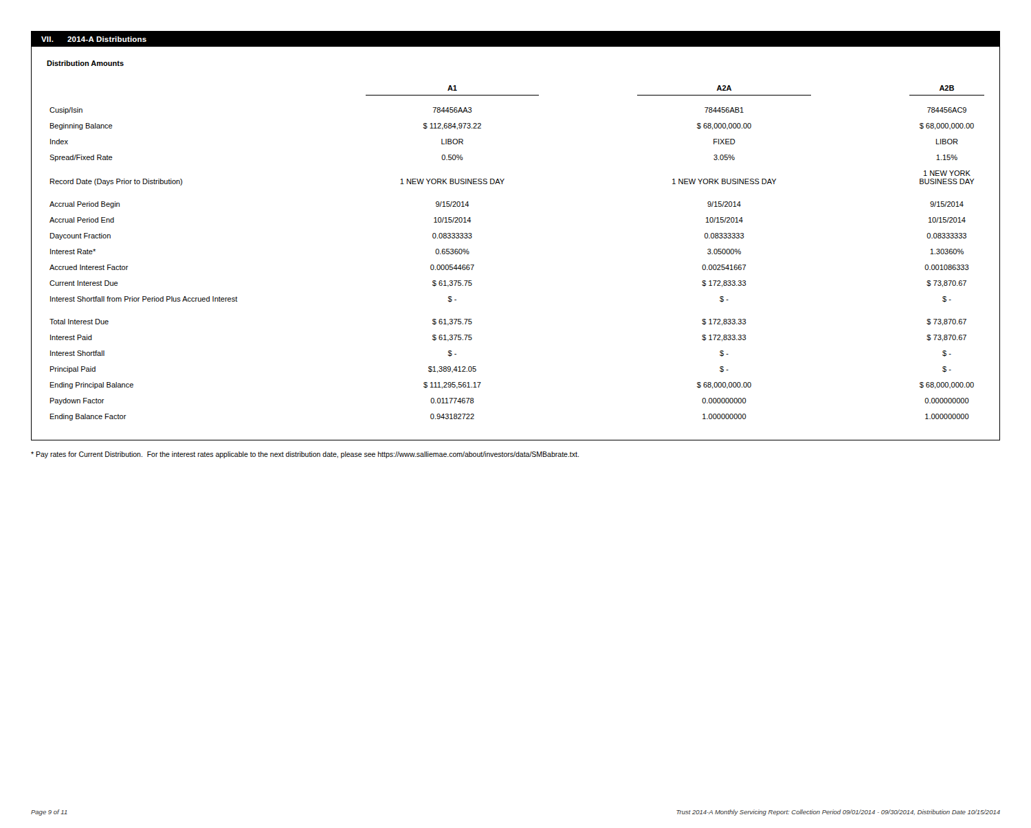VII. 2014-A Distributions
Distribution Amounts
| | A1 | | A2A | | A2B |
| Cusip/Isin | 784456AA3 | | 784456AB1 | | 784456AC9 |
| Beginning Balance | $ 112,684,973.22 | | $ 68,000,000.00 | | $ 68,000,000.00 |
| Index | LIBOR | | FIXED | | LIBOR |
| Spread/Fixed Rate | 0.50% | | 3.05% | | 1.15% |
| Record Date (Days Prior to Distribution) | 1 NEW YORK BUSINESS DAY | | 1 NEW YORK BUSINESS DAY | | 1 NEW YORK BUSINESS DAY |
| Accrual Period Begin | 9/15/2014 | | 9/15/2014 | | 9/15/2014 |
| Accrual Period End | 10/15/2014 | | 10/15/2014 | | 10/15/2014 |
| Daycount Fraction | 0.08333333 | | 0.08333333 | | 0.08333333 |
| Interest Rate* | 0.65360% | | 3.05000% | | 1.30360% |
| Accrued Interest Factor | 0.000544667 | | 0.002541667 | | 0.001086333 |
| Current Interest Due | $ 61,375.75 | | $ 172,833.33 | | $ 73,870.67 |
| Interest Shortfall from Prior Period Plus Accrued Interest | $ - | | $ - | | $ - |
| Total Interest Due | $ 61,375.75 | | $ 172,833.33 | | $ 73,870.67 |
| Interest Paid | $ 61,375.75 | | $ 172,833.33 | | $ 73,870.67 |
| Interest Shortfall | $ - | | $ - | | $ - |
| Principal Paid | $1,389,412.05 | | $ - | | $ - |
| Ending Principal Balance | $ 111,295,561.17 | | $ 68,000,000.00 | | $ 68,000,000.00 |
| Paydown Factor | 0.011774678 | | 0.000000000 | | 0.000000000 |
| Ending Balance Factor | 0.943182722 | | 1.000000000 | | 1.000000000 |
* Pay rates for Current Distribution. For the interest rates applicable to the next distribution date, please see https://www.salliemae.com/about/investors/data/SMBabrate.txt.
Page 9 of 11 Trust 2014-A Monthly Servicing Report: Collection Period 09/01/2014 - 09/30/2014, Distribution Date 10/15/2014